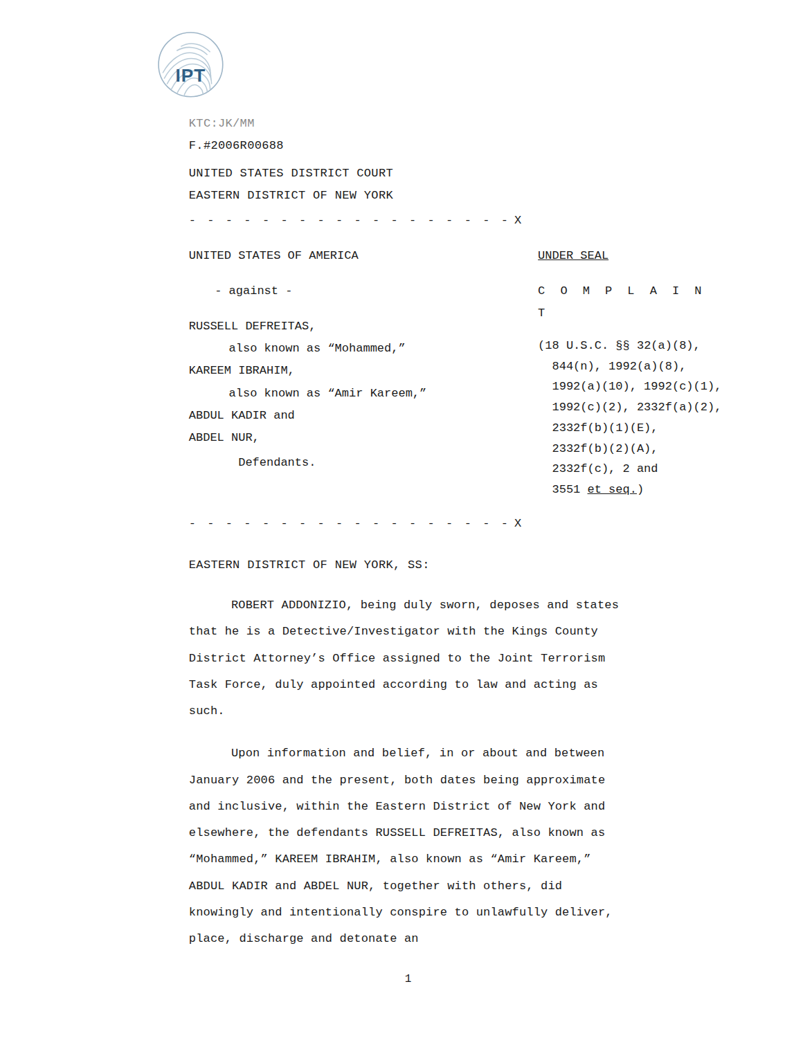IPT
KTC:JK/MM
F.#2006R00688
UNITED STATES DISTRICT COURT
EASTERN DISTRICT OF NEW YORK
| - - - - - - - - - - - - - - - - - - X | |
| UNITED STATES OF AMERICA - against - RUSSELL DEFREITAS, also known as “Mohammed,” KAREEM IBRAHIM, also known as “Amir Kareem,” ABDUL KADIR and ABDEL NUR, Defendants. | UNDER SEAL C O M P L A I N T (18 U.S.C. §§ 32(a)(8), 844(n), 1992(a)(8), 1992(a)(10), 1992(c)(1), 1992(c)(2), 2332f(a)(2), 2332f(b)(1)(E), 2332f(b)(2)(A), 2332f(c), 2 and 3551 et seq. ) |
| - - - - - - - - - - - - - - - - - - X | |
EASTERN DISTRICT OF NEW YORK, SS:
ROBERT ADDONIZIO, being duly sworn, deposes and states that he is a Detective/Investigator with the Kings County District Attorney’s Office assigned to the Joint Terrorism Task Force, duly appointed according to law and acting as such.
Upon information and belief, in or about and between January 2006 and the present, both dates being approximate and inclusive, within the Eastern District of New York and elsewhere, the defendants RUSSELL DEFREITAS, also known as “Mohammed,” KAREEM IBRAHIM, also known as “Amir Kareem,” ABDUL KADIR and ABDEL NUR, together with others, did knowingly and intentionally conspire to unlawfully deliver, place, discharge and detonate an
1